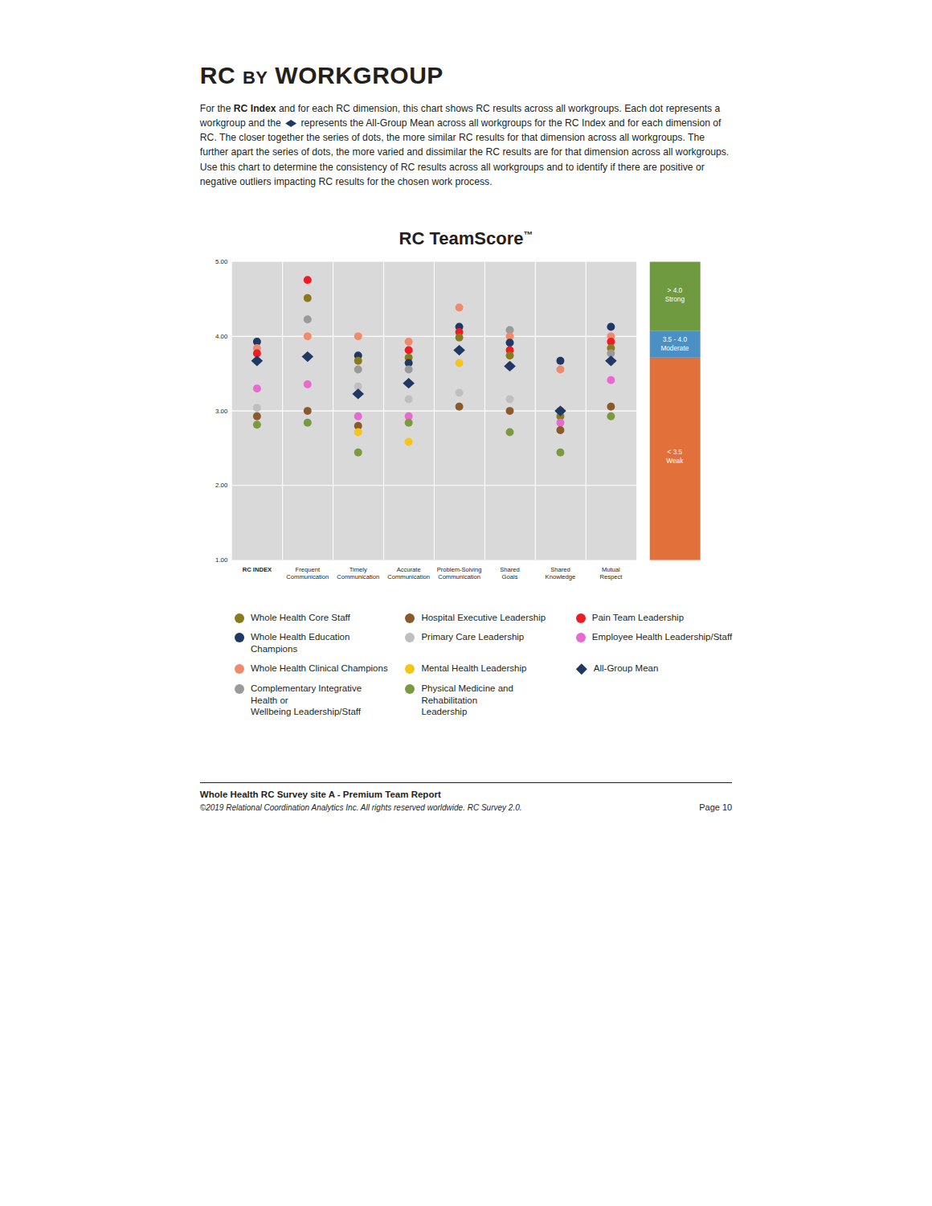RC by Workgroup
For the RC Index and for each RC dimension, this chart shows RC results across all workgroups. Each dot represents a workgroup and the represents the All-Group Mean across all workgroups for the RC Index and for each dimension of RC. The closer together the series of dots, the more similar RC results for that dimension across all workgroups. The further apart the series of dots, the more varied and dissimilar the RC results are for that dimension across all workgroups. Use this chart to determine the consistency of RC results across all workgroups and to identify if there are positive or negative outliers impacting RC results for the chosen work process.
RC TeamScore™
5.00 4.00 3.00 2.00 1.00 > 4.0 Strong 3.5 - 4.0 Moderate < 3.5 Weak RC INDEX Frequent Communication Timely Communication Accurate Communication Problem-Solving Communication Shared Goals Shared Knowledge Mutual Respect
Whole Health Core Staff
Hospital Executive Leadership
Pain Team Leadership
Whole Health Education Champions
Primary Care Leadership
Employee Health Leadership/Staff
Whole Health Clinical Champions
Mental Health Leadership
All-Group Mean
Complementary Integrative Health or
Wellbeing Leadership/Staff
Physical Medicine and Rehabilitation
Leadership
Whole Health RC Survey site A - Premium Team Report
©2019 Relational Coordination Analytics Inc. All rights reserved worldwide. RC Survey 2.0.
Page 10